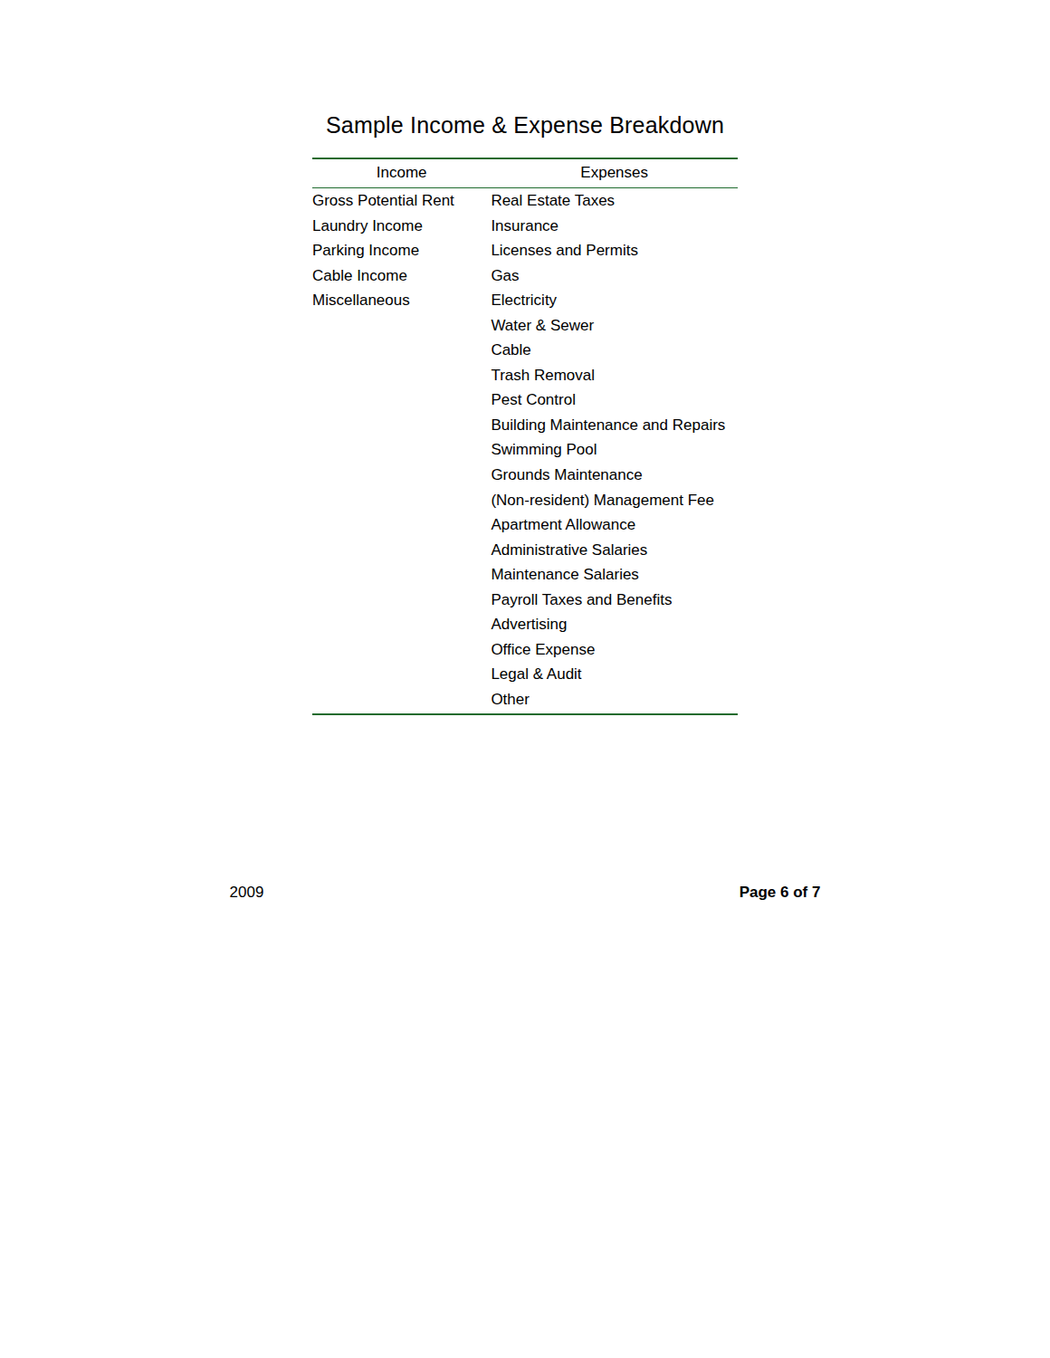Sample Income & Expense Breakdown
| Income | Expenses |
| --- | --- |
| Gross Potential Rent | Real Estate Taxes |
| Laundry Income | Insurance |
| Parking Income | Licenses and Permits |
| Cable Income | Gas |
| Miscellaneous | Electricity |
| | Water & Sewer |
| | Cable |
| | Trash Removal |
| | Pest Control |
| | Building Maintenance and Repairs |
| | Swimming Pool |
| | Grounds Maintenance |
| | (Non-resident) Management Fee |
| | Apartment Allowance |
| | Administrative Salaries |
| | Maintenance Salaries |
| | Payroll Taxes and Benefits |
| | Advertising |
| | Office Expense |
| | Legal & Audit |
| | Other |
2009
Page 6 of 7